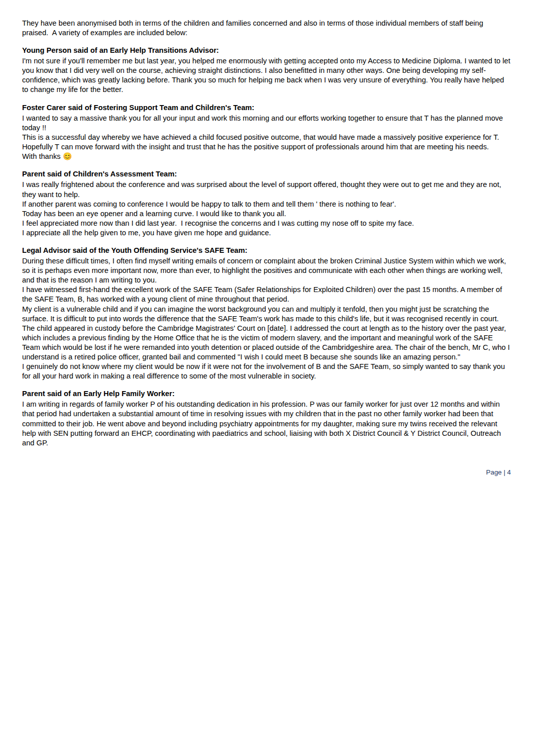They have been anonymised both in terms of the children and families concerned and also in terms of those individual members of staff being praised. A variety of examples are included below:
Young Person said of an Early Help Transitions Advisor:
I'm not sure if you'll remember me but last year, you helped me enormously with getting accepted onto my Access to Medicine Diploma. I wanted to let you know that I did very well on the course, achieving straight distinctions. I also benefitted in many other ways. One being developing my self-confidence, which was greatly lacking before. Thank you so much for helping me back when I was very unsure of everything. You really have helped to change my life for the better.
Foster Carer said of Fostering Support Team and Children's Team:
I wanted to say a massive thank you for all your input and work this morning and our efforts working together to ensure that T has the planned move today !!
This is a successful day whereby we have achieved a child focused positive outcome, that would have made a massively positive experience for T. Hopefully T can move forward with the insight and trust that he has the positive support of professionals around him that are meeting his needs.
With thanks 😊
Parent said of Children's Assessment Team:
I was really frightened about the conference and was surprised about the level of support offered, thought they were out to get me and they are not, they want to help.
If another parent was coming to conference I would be happy to talk to them and tell them ' there is nothing to fear'.
Today has been an eye opener and a learning curve. I would like to thank you all.
I feel appreciated more now than I did last year. I recognise the concerns and I was cutting my nose off to spite my face.
I appreciate all the help given to me, you have given me hope and guidance.
Legal Advisor said of the Youth Offending Service's SAFE Team:
During these difficult times, I often find myself writing emails of concern or complaint about the broken Criminal Justice System within which we work, so it is perhaps even more important now, more than ever, to highlight the positives and communicate with each other when things are working well, and that is the reason I am writing to you.
I have witnessed first-hand the excellent work of the SAFE Team (Safer Relationships for Exploited Children) over the past 15 months. A member of the SAFE Team, B, has worked with a young client of mine throughout that period.
My client is a vulnerable child and if you can imagine the worst background you can and multiply it tenfold, then you might just be scratching the surface. It is difficult to put into words the difference that the SAFE Team's work has made to this child's life, but it was recognised recently in court.
The child appeared in custody before the Cambridge Magistrates' Court on [date]. I addressed the court at length as to the history over the past year, which includes a previous finding by the Home Office that he is the victim of modern slavery, and the important and meaningful work of the SAFE Team which would be lost if he were remanded into youth detention or placed outside of the Cambridgeshire area. The chair of the bench, Mr C, who I understand is a retired police officer, granted bail and commented "I wish I could meet B because she sounds like an amazing person."
I genuinely do not know where my client would be now if it were not for the involvement of B and the SAFE Team, so simply wanted to say thank you for all your hard work in making a real difference to some of the most vulnerable in society.
Parent said of an Early Help Family Worker:
I am writing in regards of family worker P of his outstanding dedication in his profession. P was our family worker for just over 12 months and within that period had undertaken a substantial amount of time in resolving issues with my children that in the past no other family worker had been that committed to their job. He went above and beyond including psychiatry appointments for my daughter, making sure my twins received the relevant help with SEN putting forward an EHCP, coordinating with paediatrics and school, liaising with both X District Council & Y District Council, Outreach and GP.
Page | 4